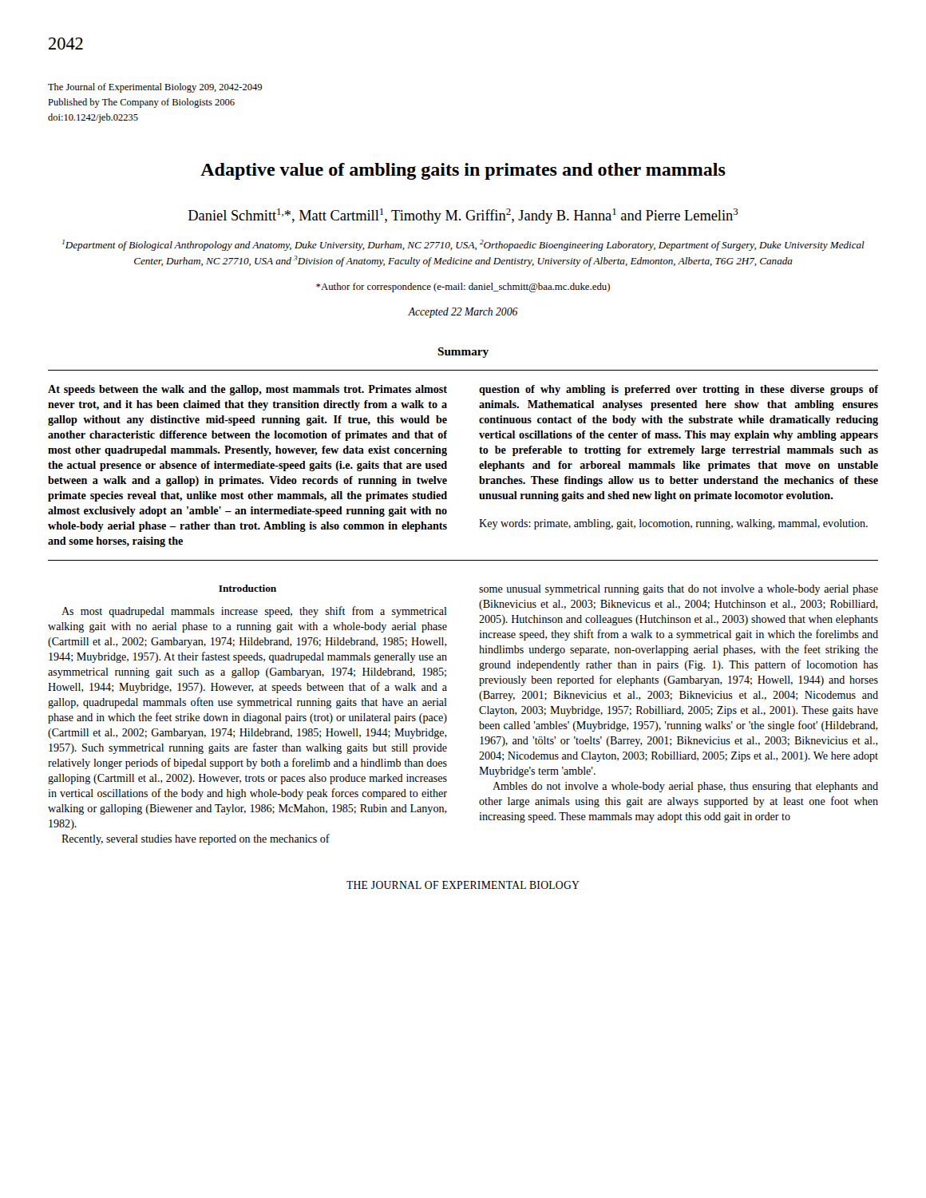2042
The Journal of Experimental Biology 209, 2042-2049
Published by The Company of Biologists 2006
doi:10.1242/jeb.02235
Adaptive value of ambling gaits in primates and other mammals
Daniel Schmitt1,*, Matt Cartmill1, Timothy M. Griffin2, Jandy B. Hanna1 and Pierre Lemelin3
1Department of Biological Anthropology and Anatomy, Duke University, Durham, NC 27710, USA, 2Orthopaedic Bioengineering Laboratory, Department of Surgery, Duke University Medical Center, Durham, NC 27710, USA and 3Division of Anatomy, Faculty of Medicine and Dentistry, University of Alberta, Edmonton, Alberta, T6G 2H7, Canada
*Author for correspondence (e-mail: daniel_schmitt@baa.mc.duke.edu)
Accepted 22 March 2006
Summary
At speeds between the walk and the gallop, most mammals trot. Primates almost never trot, and it has been claimed that they transition directly from a walk to a gallop without any distinctive mid-speed running gait. If true, this would be another characteristic difference between the locomotion of primates and that of most other quadrupedal mammals. Presently, however, few data exist concerning the actual presence or absence of intermediate-speed gaits (i.e. gaits that are used between a walk and a gallop) in primates. Video records of running in twelve primate species reveal that, unlike most other mammals, all the primates studied almost exclusively adopt an 'amble' – an intermediate-speed running gait with no whole-body aerial phase – rather than trot. Ambling is also common in elephants and some horses, raising the
question of why ambling is preferred over trotting in these diverse groups of animals. Mathematical analyses presented here show that ambling ensures continuous contact of the body with the substrate while dramatically reducing vertical oscillations of the center of mass. This may explain why ambling appears to be preferable to trotting for extremely large terrestrial mammals such as elephants and for arboreal mammals like primates that move on unstable branches. These findings allow us to better understand the mechanics of these unusual running gaits and shed new light on primate locomotor evolution.
Key words: primate, ambling, gait, locomotion, running, walking, mammal, evolution.
Introduction
As most quadrupedal mammals increase speed, they shift from a symmetrical walking gait with no aerial phase to a running gait with a whole-body aerial phase (Cartmill et al., 2002; Gambaryan, 1974; Hildebrand, 1976; Hildebrand, 1985; Howell, 1944; Muybridge, 1957). At their fastest speeds, quadrupedal mammals generally use an asymmetrical running gait such as a gallop (Gambaryan, 1974; Hildebrand, 1985; Howell, 1944; Muybridge, 1957). However, at speeds between that of a walk and a gallop, quadrupedal mammals often use symmetrical running gaits that have an aerial phase and in which the feet strike down in diagonal pairs (trot) or unilateral pairs (pace) (Cartmill et al., 2002; Gambaryan, 1974; Hildebrand, 1985; Howell, 1944; Muybridge, 1957). Such symmetrical running gaits are faster than walking gaits but still provide relatively longer periods of bipedal support by both a forelimb and a hindlimb than does galloping (Cartmill et al., 2002). However, trots or paces also produce marked increases in vertical oscillations of the body and high whole-body peak forces compared to either walking or galloping (Biewener and Taylor, 1986; McMahon, 1985; Rubin and Lanyon, 1982).
Recently, several studies have reported on the mechanics of
some unusual symmetrical running gaits that do not involve a whole-body aerial phase (Biknevicius et al., 2003; Biknevicus et al., 2004; Hutchinson et al., 2003; Robilliard, 2005). Hutchinson and colleagues (Hutchinson et al., 2003) showed that when elephants increase speed, they shift from a walk to a symmetrical gait in which the forelimbs and hindlimbs undergo separate, non-overlapping aerial phases, with the feet striking the ground independently rather than in pairs (Fig. 1). This pattern of locomotion has previously been reported for elephants (Gambaryan, 1974; Howell, 1944) and horses (Barrey, 2001; Biknevicius et al., 2003; Biknevicius et al., 2004; Nicodemus and Clayton, 2003; Muybridge, 1957; Robilliard, 2005; Zips et al., 2001). These gaits have been called 'ambles' (Muybridge, 1957), 'running walks' or 'the single foot' (Hildebrand, 1967), and 'tölts' or 'toelts' (Barrey, 2001; Biknevicius et al., 2003; Biknevicius et al., 2004; Nicodemus and Clayton, 2003; Robilliard, 2005; Zips et al., 2001). We here adopt Muybridge's term 'amble'.
Ambles do not involve a whole-body aerial phase, thus ensuring that elephants and other large animals using this gait are always supported by at least one foot when increasing speed. These mammals may adopt this odd gait in order to
THE JOURNAL OF EXPERIMENTAL BIOLOGY